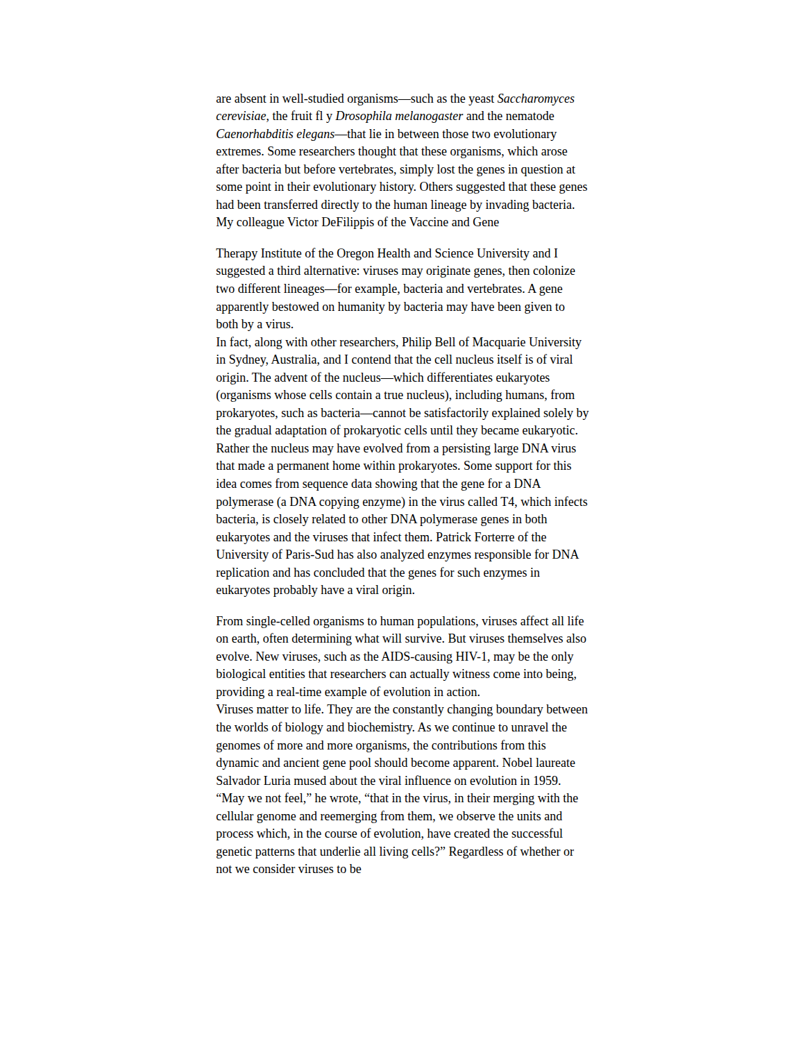are absent in well-studied organisms—such as the yeast Saccharomyces cerevisiae, the fruit fl y Drosophila melanogaster and the nematode Caenorhabditis elegans—that lie in between those two evolutionary extremes. Some researchers thought that these organisms, which arose after bacteria but before vertebrates, simply lost the genes in question at some point in their evolutionary history. Others suggested that these genes had been transferred directly to the human lineage by invading bacteria.
My colleague Victor DeFilippis of the Vaccine and Gene
Therapy Institute of the Oregon Health and Science University and I suggested a third alternative: viruses may originate genes, then colonize two different lineages—for example, bacteria and vertebrates. A gene apparently bestowed on humanity by bacteria may have been given to both by a virus.
In fact, along with other researchers, Philip Bell of Macquarie University in Sydney, Australia, and I contend that the cell nucleus itself is of viral origin. The advent of the nucleus—which differentiates eukaryotes (organisms whose cells contain a true nucleus), including humans, from prokaryotes, such as bacteria—cannot be satisfactorily explained solely by the gradual adaptation of prokaryotic cells until they became eukaryotic. Rather the nucleus may have evolved from a persisting large DNA virus that made a permanent home within prokaryotes. Some support for this idea comes from sequence data showing that the gene for a DNA polymerase (a DNA copying enzyme) in the virus called T4, which infects bacteria, is closely related to other DNA polymerase genes in both eukaryotes and the viruses that infect them. Patrick Forterre of the University of Paris-Sud has also analyzed enzymes responsible for DNA replication and has concluded that the genes for such enzymes in eukaryotes probably have a viral origin.
From single-celled organisms to human populations, viruses affect all life on earth, often determining what will survive. But viruses themselves also evolve. New viruses, such as the AIDS-causing HIV-1, may be the only biological entities that researchers can actually witness come into being, providing a real-time example of evolution in action.
Viruses matter to life. They are the constantly changing boundary between the worlds of biology and biochemistry. As we continue to unravel the genomes of more and more organisms, the contributions from this dynamic and ancient gene pool should become apparent. Nobel laureate Salvador Luria mused about the viral influence on evolution in 1959. “May we not feel,” he wrote, “that in the virus, in their merging with the cellular genome and reemerging from them, we observe the units and process which, in the course of evolution, have created the successful genetic patterns that underlie all living cells?” Regardless of whether or not we consider viruses to be